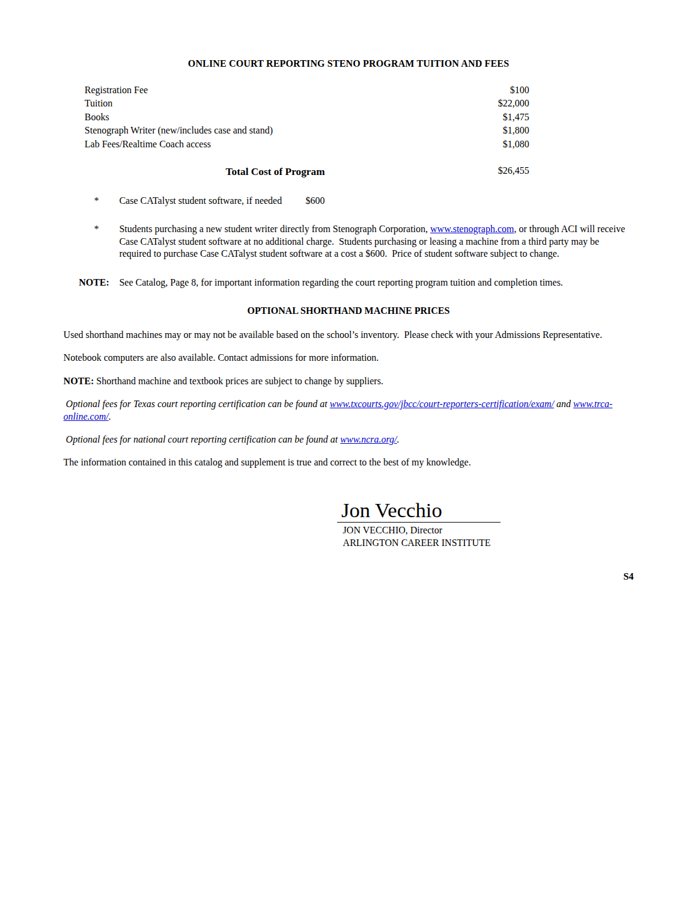ONLINE COURT REPORTING STENO PROGRAM TUITION AND FEES
| Registration Fee | $100 |
| Tuition | $22,000 |
| Books | $1,475 |
| Stenograph Writer (new/includes case and stand) | $1,800 |
| Lab Fees/Realtime Coach access | $1,080 |
| Total Cost of Program | $26,455 |
*
Case CATalyst student software, if needed $600
*
Students purchasing a new student writer directly from Stenograph Corporation, www.stenograph.com, or through ACI will receive Case CATalyst student software at no additional charge. Students purchasing or leasing a machine from a third party may be required to purchase Case CATalyst student software at a cost a $600. Price of student software subject to change.
NOTE:
See Catalog, Page 8, for important information regarding the court reporting program tuition and completion times.
OPTIONAL SHORTHAND MACHINE PRICES
Used shorthand machines may or may not be available based on the school’s inventory. Please check with your Admissions Representative.
Notebook computers are also available. Contact admissions for more information.
NOTE: Shorthand machine and textbook prices are subject to change by suppliers.
Optional fees for Texas court reporting certification can be found at www.txcourts.gov/jbcc/court-reporters-certification/exam/ and www.trca-online.com/.
Optional fees for national court reporting certification can be found at www.ncra.org/.
The information contained in this catalog and supplement is true and correct to the best of my knowledge.
Jon Vecchio
JON VECCHIO, Director
ARLINGTON CAREER INSTITUTE
S4